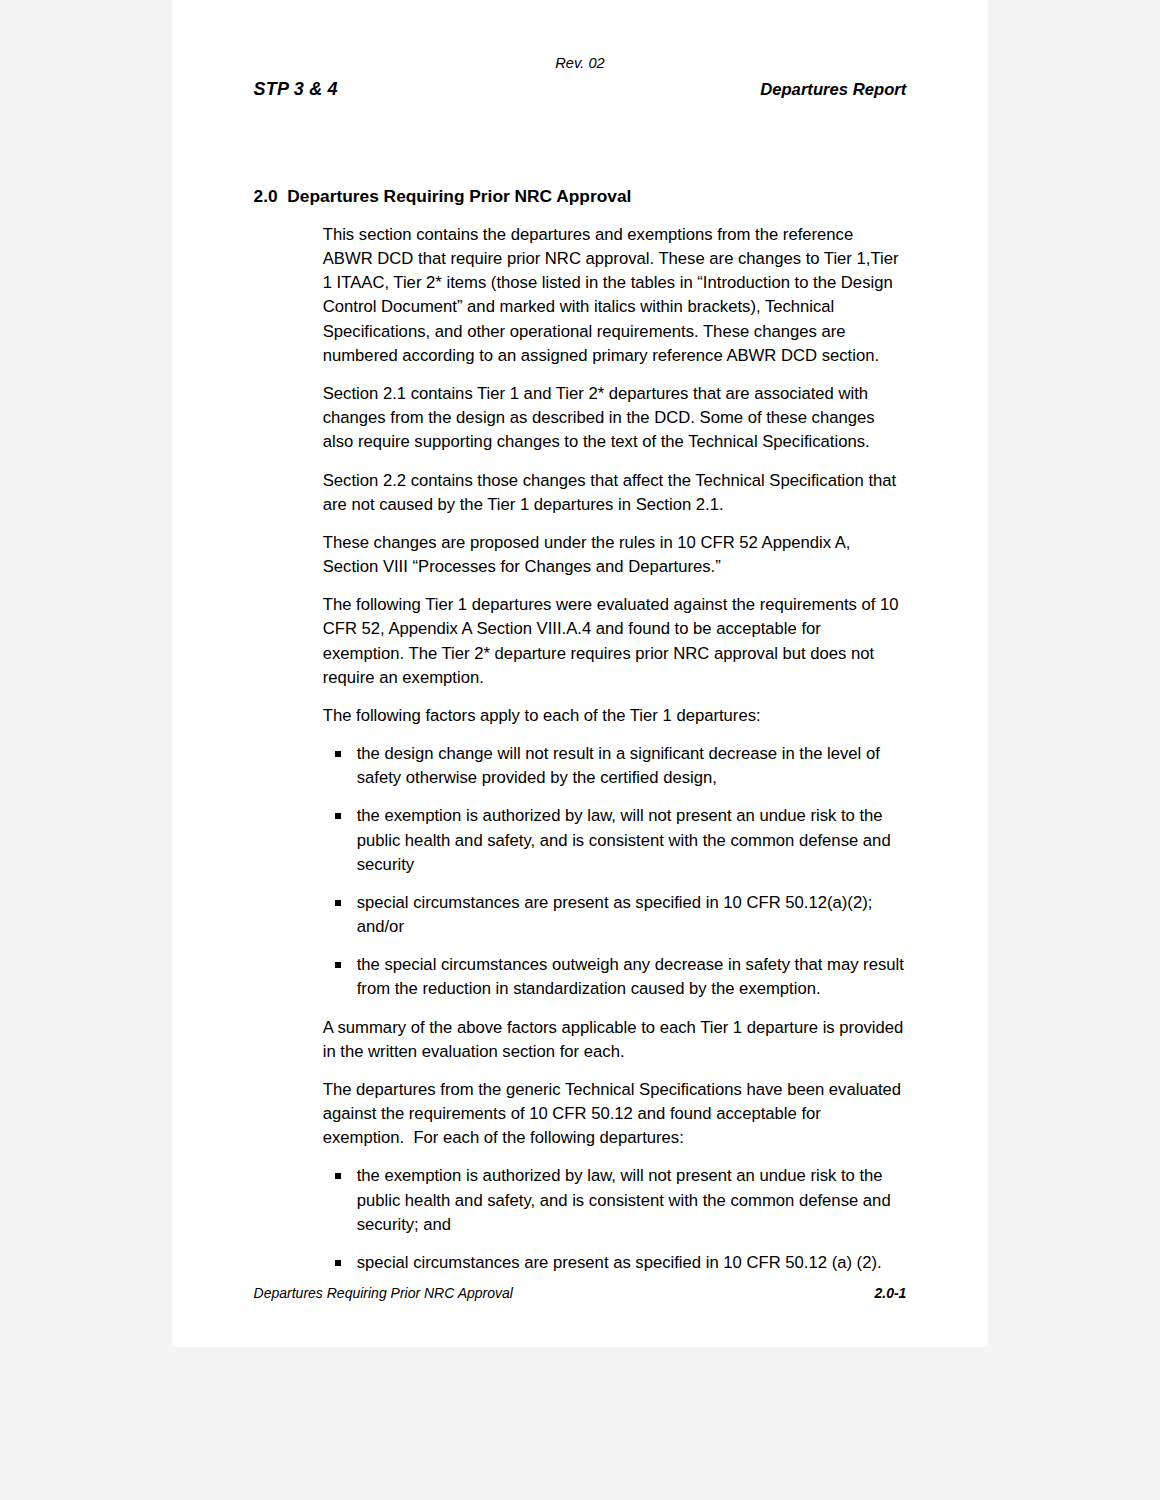Rev. 02
STP 3 & 4
Departures Report
2.0 Departures Requiring Prior NRC Approval
This section contains the departures and exemptions from the reference ABWR DCD that require prior NRC approval. These are changes to Tier 1,Tier 1 ITAAC, Tier 2* items (those listed in the tables in “Introduction to the Design Control Document” and marked with italics within brackets), Technical Specifications, and other operational requirements. These changes are numbered according to an assigned primary reference ABWR DCD section.
Section 2.1 contains Tier 1 and Tier 2* departures that are associated with changes from the design as described in the DCD. Some of these changes also require supporting changes to the text of the Technical Specifications.
Section 2.2 contains those changes that affect the Technical Specification that are not caused by the Tier 1 departures in Section 2.1.
These changes are proposed under the rules in 10 CFR 52 Appendix A, Section VIII “Processes for Changes and Departures.”
The following Tier 1 departures were evaluated against the requirements of 10 CFR 52, Appendix A Section VIII.A.4 and found to be acceptable for exemption. The Tier 2* departure requires prior NRC approval but does not require an exemption.
The following factors apply to each of the Tier 1 departures:
the design change will not result in a significant decrease in the level of safety otherwise provided by the certified design,
the exemption is authorized by law, will not present an undue risk to the public health and safety, and is consistent with the common defense and security
special circumstances are present as specified in 10 CFR 50.12(a)(2); and/or
the special circumstances outweigh any decrease in safety that may result from the reduction in standardization caused by the exemption.
A summary of the above factors applicable to each Tier 1 departure is provided in the written evaluation section for each.
The departures from the generic Technical Specifications have been evaluated against the requirements of 10 CFR 50.12 and found acceptable for exemption. For each of the following departures:
the exemption is authorized by law, will not present an undue risk to the public health and safety, and is consistent with the common defense and security; and
special circumstances are present as specified in 10 CFR 50.12 (a) (2).
Departures Requiring Prior NRC Approval
2.0-1